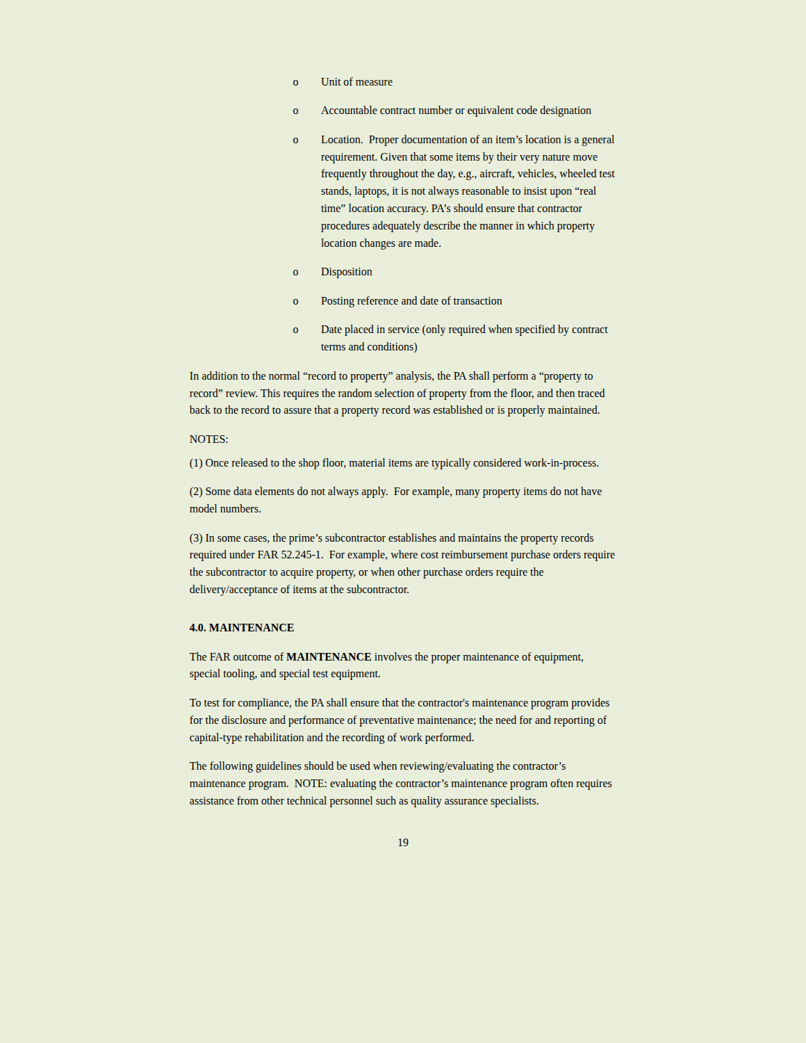Unit of measure
Accountable contract number or equivalent code designation
Location. Proper documentation of an item’s location is a general requirement. Given that some items by their very nature move frequently throughout the day, e.g., aircraft, vehicles, wheeled test stands, laptops, it is not always reasonable to insist upon “real time” location accuracy. PA’s should ensure that contractor procedures adequately describe the manner in which property location changes are made.
Disposition
Posting reference and date of transaction
Date placed in service (only required when specified by contract terms and conditions)
In addition to the normal “record to property” analysis, the PA shall perform a “property to record” review. This requires the random selection of property from the floor, and then traced back to the record to assure that a property record was established or is properly maintained.
NOTES:
(1) Once released to the shop floor, material items are typically considered work-in-process.
(2) Some data elements do not always apply. For example, many property items do not have model numbers.
(3) In some cases, the prime’s subcontractor establishes and maintains the property records required under FAR 52.245-1. For example, where cost reimbursement purchase orders require the subcontractor to acquire property, or when other purchase orders require the delivery/acceptance of items at the subcontractor.
4.0. MAINTENANCE
The FAR outcome of MAINTENANCE involves the proper maintenance of equipment, special tooling, and special test equipment.
To test for compliance, the PA shall ensure that the contractor's maintenance program provides for the disclosure and performance of preventative maintenance; the need for and reporting of capital-type rehabilitation and the recording of work performed.
The following guidelines should be used when reviewing/evaluating the contractor’s maintenance program. NOTE: evaluating the contractor’s maintenance program often requires assistance from other technical personnel such as quality assurance specialists.
19